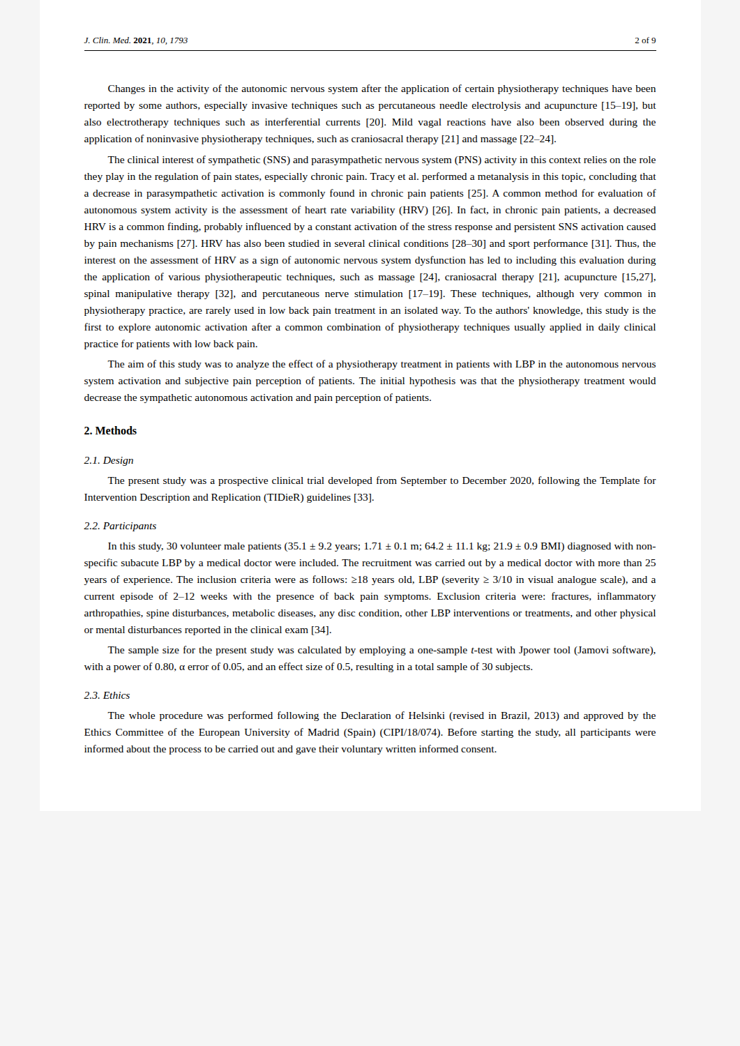J. Clin. Med. 2021, 10, 1793 2 of 9
Changes in the activity of the autonomic nervous system after the application of certain physiotherapy techniques have been reported by some authors, especially invasive techniques such as percutaneous needle electrolysis and acupuncture [15–19], but also electrotherapy techniques such as interferential currents [20]. Mild vagal reactions have also been observed during the application of noninvasive physiotherapy techniques, such as craniosacral therapy [21] and massage [22–24].
The clinical interest of sympathetic (SNS) and parasympathetic nervous system (PNS) activity in this context relies on the role they play in the regulation of pain states, especially chronic pain. Tracy et al. performed a metanalysis in this topic, concluding that a decrease in parasympathetic activation is commonly found in chronic pain patients [25]. A common method for evaluation of autonomous system activity is the assessment of heart rate variability (HRV) [26]. In fact, in chronic pain patients, a decreased HRV is a common finding, probably influenced by a constant activation of the stress response and persistent SNS activation caused by pain mechanisms [27]. HRV has also been studied in several clinical conditions [28–30] and sport performance [31]. Thus, the interest on the assessment of HRV as a sign of autonomic nervous system dysfunction has led to including this evaluation during the application of various physiotherapeutic techniques, such as massage [24], craniosacral therapy [21], acupuncture [15,27], spinal manipulative therapy [32], and percutaneous nerve stimulation [17–19]. These techniques, although very common in physiotherapy practice, are rarely used in low back pain treatment in an isolated way. To the authors' knowledge, this study is the first to explore autonomic activation after a common combination of physiotherapy techniques usually applied in daily clinical practice for patients with low back pain.
The aim of this study was to analyze the effect of a physiotherapy treatment in patients with LBP in the autonomous nervous system activation and subjective pain perception of patients. The initial hypothesis was that the physiotherapy treatment would decrease the sympathetic autonomous activation and pain perception of patients.
2. Methods
2.1. Design
The present study was a prospective clinical trial developed from September to December 2020, following the Template for Intervention Description and Replication (TIDieR) guidelines [33].
2.2. Participants
In this study, 30 volunteer male patients (35.1 ± 9.2 years; 1.71 ± 0.1 m; 64.2 ± 11.1 kg; 21.9 ± 0.9 BMI) diagnosed with non-specific subacute LBP by a medical doctor were included. The recruitment was carried out by a medical doctor with more than 25 years of experience. The inclusion criteria were as follows: ≥18 years old, LBP (severity ≥ 3/10 in visual analogue scale), and a current episode of 2–12 weeks with the presence of back pain symptoms. Exclusion criteria were: fractures, inflammatory arthropathies, spine disturbances, metabolic diseases, any disc condition, other LBP interventions or treatments, and other physical or mental disturbances reported in the clinical exam [34].
The sample size for the present study was calculated by employing a one-sample t-test with Jpower tool (Jamovi software), with a power of 0.80, α error of 0.05, and an effect size of 0.5, resulting in a total sample of 30 subjects.
2.3. Ethics
The whole procedure was performed following the Declaration of Helsinki (revised in Brazil, 2013) and approved by the Ethics Committee of the European University of Madrid (Spain) (CIPI/18/074). Before starting the study, all participants were informed about the process to be carried out and gave their voluntary written informed consent.